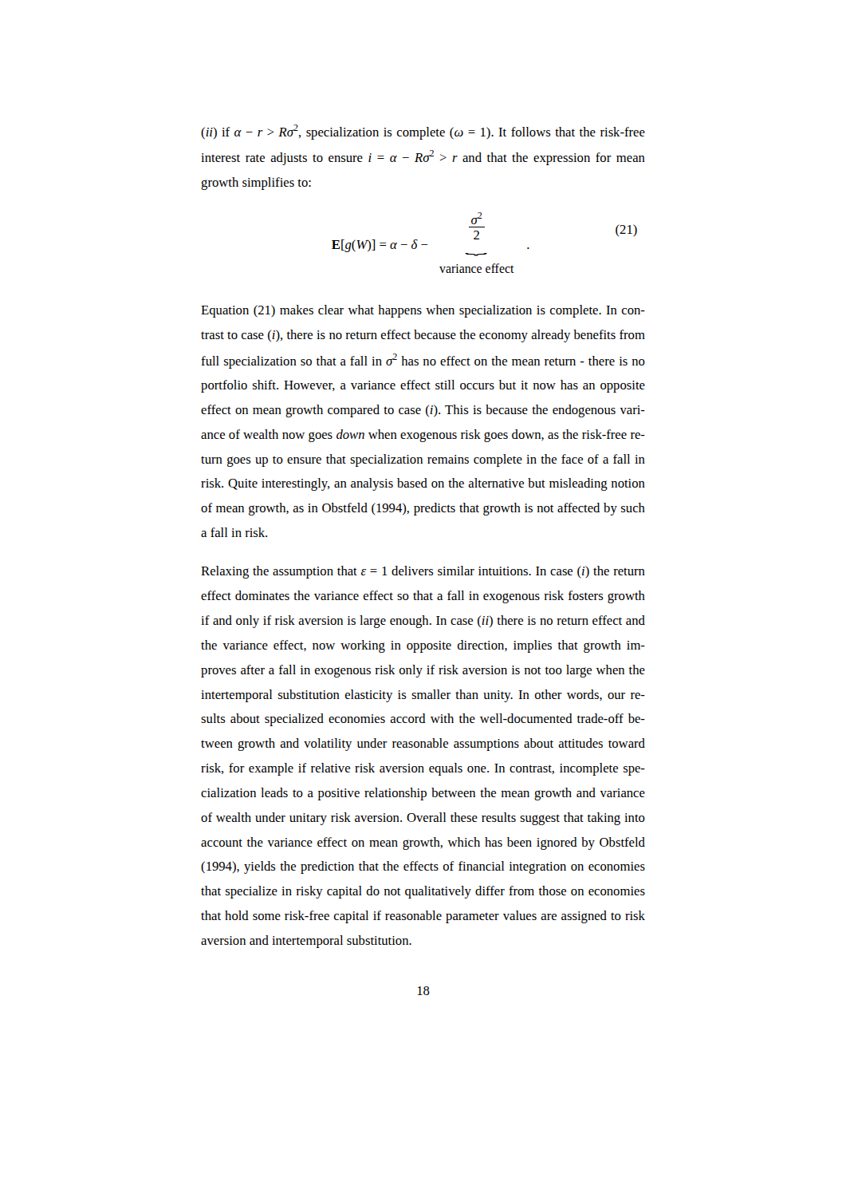(ii) if α − r > Rσ 2, specialization is complete (ω = 1). It follows that the risk-free interest rate adjusts to ensure i = α − Rσ 2 > r and that the expression for mean growth simplifies to:
E[g(W)] = α − δ − σ 22 ⏟ variance effect .
(21)
Equation (21) makes clear what happens when specialization is complete. In contrast to case (i), there is no return effect because the economy already benefits from full specialization so that a fall in σ 2 has no effect on the mean return - there is no portfolio shift. However, a variance effect still occurs but it now has an opposite effect on mean growth compared to case (i). This is because the endogenous variance of wealth now goes down when exogenous risk goes down, as the risk-free return goes up to ensure that specialization remains complete in the face of a fall in risk. Quite interestingly, an analysis based on the alternative but misleading notion of mean growth, as in Obstfeld (1994), predicts that growth is not affected by such a fall in risk.
Relaxing the assumption that ε = 1 delivers similar intuitions. In case (i) the return effect dominates the variance effect so that a fall in exogenous risk fosters growth if and only if risk aversion is large enough. In case (ii) there is no return effect and the variance effect, now working in opposite direction, implies that growth improves after a fall in exogenous risk only if risk aversion is not too large when the intertemporal substitution elasticity is smaller than unity. In other words, our results about specialized economies accord with the well-documented trade-off between growth and volatility under reasonable assumptions about attitudes toward risk, for example if relative risk aversion equals one. In contrast, incomplete specialization leads to a positive relationship between the mean growth and variance of wealth under unitary risk aversion. Overall these results suggest that taking into account the variance effect on mean growth, which has been ignored by Obstfeld (1994), yields the prediction that the effects of financial integration on economies that specialize in risky capital do not qualitatively differ from those on economies that hold some risk-free capital if reasonable parameter values are assigned to risk aversion and intertemporal substitution.
18